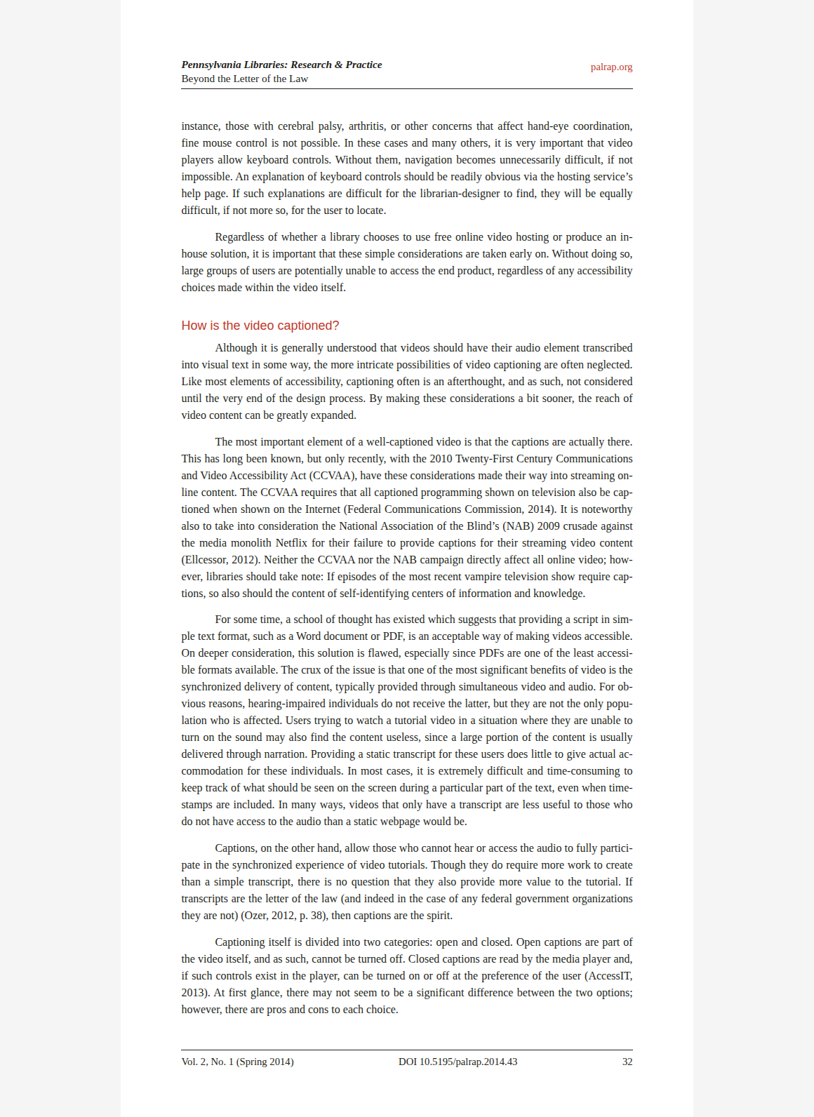Pennsylvania Libraries: Research & Practice
Beyond the Letter of the Law
palrap.org
instance, those with cerebral palsy, arthritis, or other concerns that affect hand-eye coordination, fine mouse control is not possible. In these cases and many others, it is very important that video players allow keyboard controls. Without them, navigation becomes unnecessarily difficult, if not impossible. An explanation of keyboard controls should be readily obvious via the hosting service’s help page. If such explanations are difficult for the librarian-designer to find, they will be equally difficult, if not more so, for the user to locate.
Regardless of whether a library chooses to use free online video hosting or produce an in-house solution, it is important that these simple considerations are taken early on. Without doing so, large groups of users are potentially unable to access the end product, regardless of any accessibility choices made within the video itself.
How is the video captioned?
Although it is generally understood that videos should have their audio element transcribed into visual text in some way, the more intricate possibilities of video captioning are often neglected. Like most elements of accessibility, captioning often is an afterthought, and as such, not considered until the very end of the design process. By making these considerations a bit sooner, the reach of video content can be greatly expanded.
The most important element of a well-captioned video is that the captions are actually there. This has long been known, but only recently, with the 2010 Twenty-First Century Communications and Video Accessibility Act (CCVAA), have these considerations made their way into streaming online content. The CCVAA requires that all captioned programming shown on television also be captioned when shown on the Internet (Federal Communications Commission, 2014). It is noteworthy also to take into consideration the National Association of the Blind’s (NAB) 2009 crusade against the media monolith Netflix for their failure to provide captions for their streaming video content (Ellcessor, 2012). Neither the CCVAA nor the NAB campaign directly affect all online video; however, libraries should take note: If episodes of the most recent vampire television show require captions, so also should the content of self-identifying centers of information and knowledge.
For some time, a school of thought has existed which suggests that providing a script in simple text format, such as a Word document or PDF, is an acceptable way of making videos accessible. On deeper consideration, this solution is flawed, especially since PDFs are one of the least accessible formats available. The crux of the issue is that one of the most significant benefits of video is the synchronized delivery of content, typically provided through simultaneous video and audio. For obvious reasons, hearing-impaired individuals do not receive the latter, but they are not the only population who is affected. Users trying to watch a tutorial video in a situation where they are unable to turn on the sound may also find the content useless, since a large portion of the content is usually delivered through narration. Providing a static transcript for these users does little to give actual accommodation for these individuals. In most cases, it is extremely difficult and time-consuming to keep track of what should be seen on the screen during a particular part of the text, even when timestamps are included. In many ways, videos that only have a transcript are less useful to those who do not have access to the audio than a static webpage would be.
Captions, on the other hand, allow those who cannot hear or access the audio to fully participate in the synchronized experience of video tutorials. Though they do require more work to create than a simple transcript, there is no question that they also provide more value to the tutorial. If transcripts are the letter of the law (and indeed in the case of any federal government organizations they are not) (Ozer, 2012, p. 38), then captions are the spirit.
Captioning itself is divided into two categories: open and closed. Open captions are part of the video itself, and as such, cannot be turned off. Closed captions are read by the media player and, if such controls exist in the player, can be turned on or off at the preference of the user (AccessIT, 2013). At first glance, there may not seem to be a significant difference between the two options; however, there are pros and cons to each choice.
Vol. 2, No. 1 (Spring 2014)
DOI 10.5195/palrap.2014.43
32